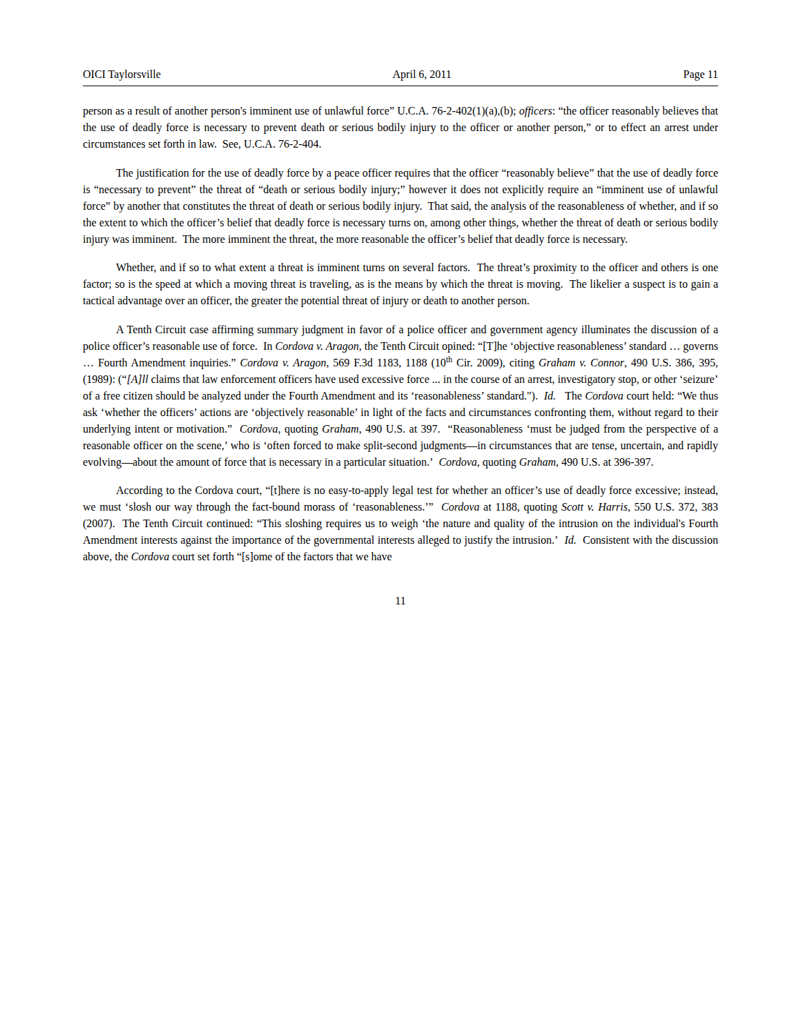OICI Taylorsville April 6, 2011 Page 11
person as a result of another person's imminent use of unlawful force” U.C.A. 76-2-402(1)(a),(b); officers: “the officer reasonably believes that the use of deadly force is necessary to prevent death or serious bodily injury to the officer or another person,” or to effect an arrest under circumstances set forth in law. See, U.C.A. 76-2-404.
The justification for the use of deadly force by a peace officer requires that the officer “reasonably believe” that the use of deadly force is “necessary to prevent” the threat of “death or serious bodily injury;” however it does not explicitly require an “imminent use of unlawful force” by another that constitutes the threat of death or serious bodily injury. That said, the analysis of the reasonableness of whether, and if so the extent to which the officer’s belief that deadly force is necessary turns on, among other things, whether the threat of death or serious bodily injury was imminent. The more imminent the threat, the more reasonable the officer’s belief that deadly force is necessary.
Whether, and if so to what extent a threat is imminent turns on several factors. The threat’s proximity to the officer and others is one factor; so is the speed at which a moving threat is traveling, as is the means by which the threat is moving. The likelier a suspect is to gain a tactical advantage over an officer, the greater the potential threat of injury or death to another person.
A Tenth Circuit case affirming summary judgment in favor of a police officer and government agency illuminates the discussion of a police officer’s reasonable use of force. In Cordova v. Aragon, the Tenth Circuit opined: “[T]he ‘objective reasonableness’ standard … governs … Fourth Amendment inquiries.” Cordova v. Aragon, 569 F.3d 1183, 1188 (10th Cir. 2009), citing Graham v. Connor, 490 U.S. 386, 395, (1989): (“[A]ll claims that law enforcement officers have used excessive force ... in the course of an arrest, investigatory stop, or other ‘seizure’ of a free citizen should be analyzed under the Fourth Amendment and its ‘reasonableness’ standard."). Id. The Cordova court held: “We thus ask ‘whether the officers’ actions are ‘objectively reasonable’ in light of the facts and circumstances confronting them, without regard to their underlying intent or motivation.” Cordova, quoting Graham, 490 U.S. at 397. “Reasonableness ‘must be judged from the perspective of a reasonable officer on the scene,’ who is ‘often forced to make split-second judgments—in circumstances that are tense, uncertain, and rapidly evolving—about the amount of force that is necessary in a particular situation.’ Cordova, quoting Graham, 490 U.S. at 396-397.
According to the Cordova court, “[t]here is no easy-to-apply legal test for whether an officer’s use of deadly force excessive; instead, we must ‘slosh our way through the fact-bound morass of ‘reasonableness.’” Cordova at 1188, quoting Scott v. Harris, 550 U.S. 372, 383 (2007). The Tenth Circuit continued: “This sloshing requires us to weigh ‘the nature and quality of the intrusion on the individual's Fourth Amendment interests against the importance of the governmental interests alleged to justify the intrusion.’ Id. Consistent with the discussion above, the Cordova court set forth “[s]ome of the factors that we have
11